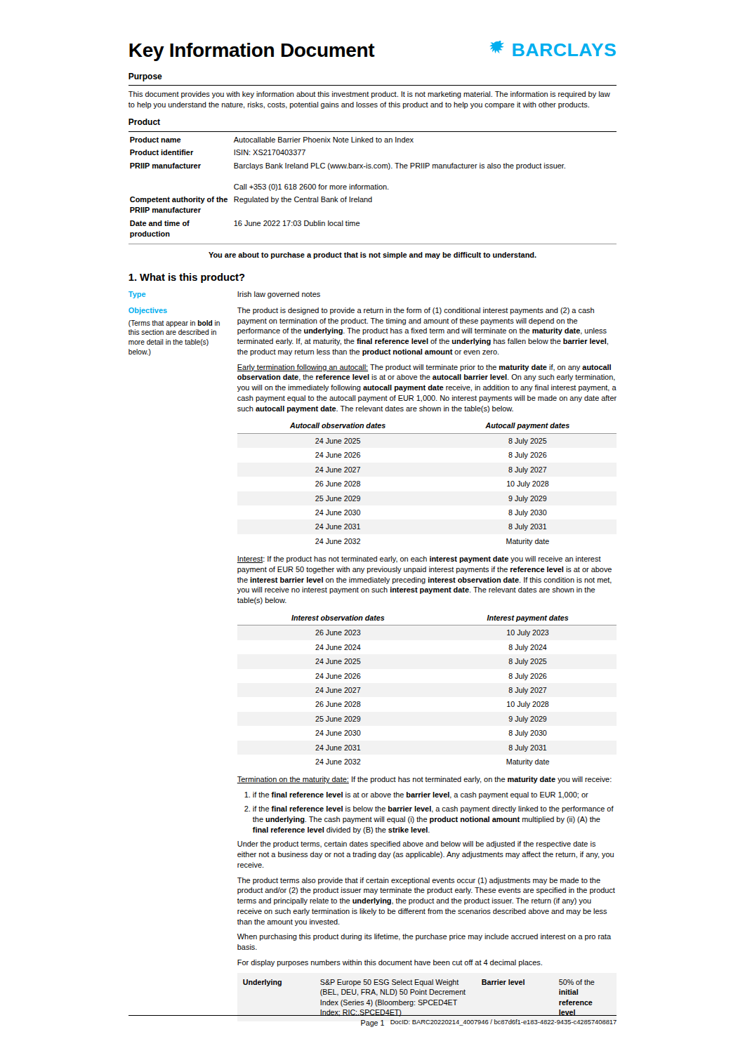Key Information Document
BARCLAYS
Purpose
This document provides you with key information about this investment product. It is not marketing material. The information is required by law to help you understand the nature, risks, costs, potential gains and losses of this product and to help you compare it with other products.
Product
| Product name | Autocallable Barrier Phoenix Note Linked to an Index |
| Product identifier | ISIN: XS2170403377 |
| PRIIP manufacturer | Barclays Bank Ireland PLC (www.barx-is.com). The PRIIP manufacturer is also the product issuer. Call +353 (0)1 618 2600 for more information. |
| Competent authority of the PRIIP manufacturer | Regulated by the Central Bank of Ireland |
| Date and time of production | 16 June 2022 17:03 Dublin local time |
You are about to purchase a product that is not simple and may be difficult to understand.
1. What is this product?
Type
Irish law governed notes
Objectives
(Terms that appear in bold in this section are described in more detail in the table(s) below.)
The product is designed to provide a return in the form of (1) conditional interest payments and (2) a cash payment on termination of the product. The timing and amount of these payments will depend on the performance of the underlying. The product has a fixed term and will terminate on the maturity date, unless terminated early. If, at maturity, the final reference level of the underlying has fallen below the barrier level, the product may return less than the product notional amount or even zero.
Early termination following an autocall: The product will terminate prior to the maturity date if, on any autocall observation date, the reference level is at or above the autocall barrier level. On any such early termination, you will on the immediately following autocall payment date receive, in addition to any final interest payment, a cash payment equal to the autocall payment of EUR 1,000. No interest payments will be made on any date after such autocall payment date. The relevant dates are shown in the table(s) below.
| Autocall observation dates | Autocall payment dates |
| --- | --- |
| 24 June 2025 | 8 July 2025 |
| 24 June 2026 | 8 July 2026 |
| 24 June 2027 | 8 July 2027 |
| 26 June 2028 | 10 July 2028 |
| 25 June 2029 | 9 July 2029 |
| 24 June 2030 | 8 July 2030 |
| 24 June 2031 | 8 July 2031 |
| 24 June 2032 | Maturity date |
Interest: If the product has not terminated early, on each interest payment date you will receive an interest payment of EUR 50 together with any previously unpaid interest payments if the reference level is at or above the interest barrier level on the immediately preceding interest observation date. If this condition is not met, you will receive no interest payment on such interest payment date. The relevant dates are shown in the table(s) below.
| Interest observation dates | Interest payment dates |
| --- | --- |
| 26 June 2023 | 10 July 2023 |
| 24 June 2024 | 8 July 2024 |
| 24 June 2025 | 8 July 2025 |
| 24 June 2026 | 8 July 2026 |
| 24 June 2027 | 8 July 2027 |
| 26 June 2028 | 10 July 2028 |
| 25 June 2029 | 9 July 2029 |
| 24 June 2030 | 8 July 2030 |
| 24 June 2031 | 8 July 2031 |
| 24 June 2032 | Maturity date |
Termination on the maturity date: If the product has not terminated early, on the maturity date you will receive:
if the final reference level is at or above the barrier level, a cash payment equal to EUR 1,000; or
if the final reference level is below the barrier level, a cash payment directly linked to the performance of the underlying. The cash payment will equal (i) the product notional amount multiplied by (ii) (A) the final reference level divided by (B) the strike level.
Under the product terms, certain dates specified above and below will be adjusted if the respective date is either not a business day or not a trading day (as applicable). Any adjustments may affect the return, if any, you receive.
The product terms also provide that if certain exceptional events occur (1) adjustments may be made to the product and/or (2) the product issuer may terminate the product early. These events are specified in the product terms and principally relate to the underlying, the product and the product issuer. The return (if any) you receive on such early termination is likely to be different from the scenarios described above and may be less than the amount you invested.
When purchasing this product during its lifetime, the purchase price may include accrued interest on a pro rata basis.
For display purposes numbers within this document have been cut off at 4 decimal places.
| Underlying | S&P Europe 50 ESG Select Equal Weight (BEL, DEU, FRA, NLD) 50 Point Decrement Index (Series 4) (Bloomberg: SPCED4ET Index; RIC:.SPCED4ET) | Barrier level | 50% of the initial reference level |
Page 1
DocID: BARC20220214_4007946 / bc87d6f1-e183-4822-9435-c42857408817